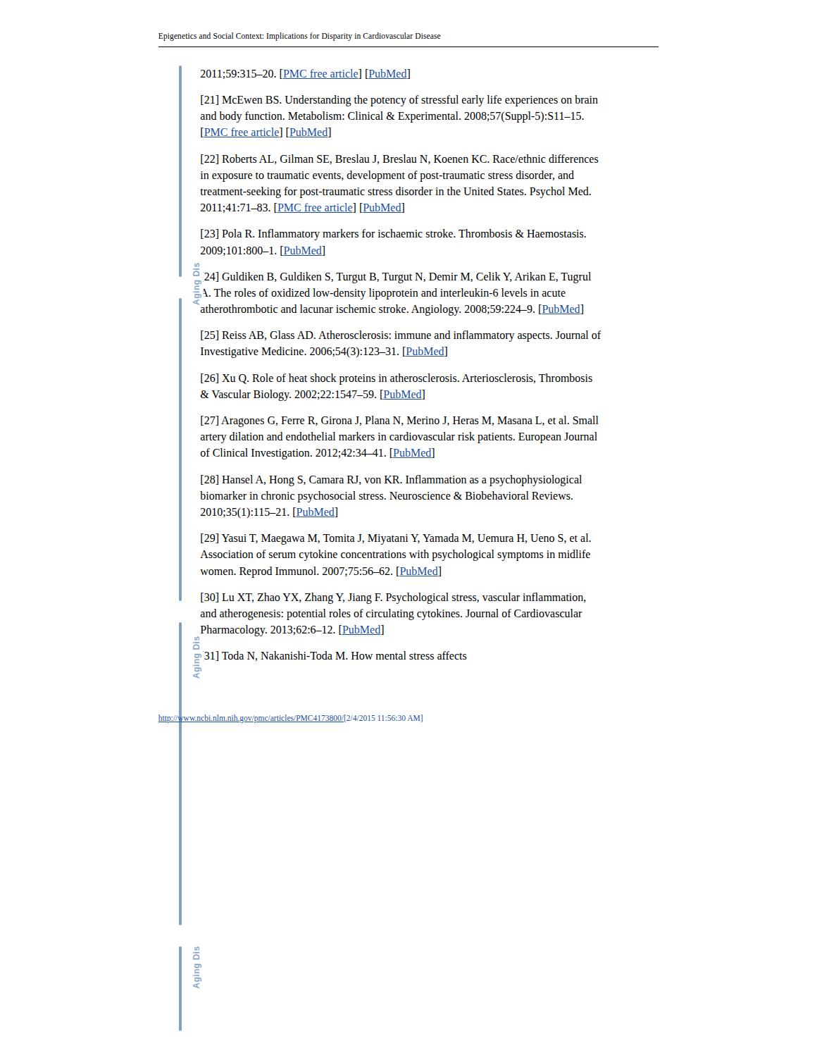Epigenetics and Social Context: Implications for Disparity in Cardiovascular Disease
Aging Dis
Aging Dis
Aging Dis
2011;59:315–20. [PMC free article] [PubMed]
[21] McEwen BS. Understanding the potency of stressful early life experiences on brain and body function. Metabolism: Clinical & Experimental. 2008;57(Suppl-5):S11–15. [PMC free article] [PubMed]
[22] Roberts AL, Gilman SE, Breslau J, Breslau N, Koenen KC. Race/ethnic differences in exposure to traumatic events, development of post-traumatic stress disorder, and treatment-seeking for post-traumatic stress disorder in the United States. Psychol Med. 2011;41:71–83. [PMC free article] [PubMed]
[23] Pola R. Inflammatory markers for ischaemic stroke. Thrombosis & Haemostasis. 2009;101:800–1. [PubMed]
[24] Guldiken B, Guldiken S, Turgut B, Turgut N, Demir M, Celik Y, Arikan E, Tugrul A. The roles of oxidized low-density lipoprotein and interleukin-6 levels in acute atherothrombotic and lacunar ischemic stroke. Angiology. 2008;59:224–9. [PubMed]
[25] Reiss AB, Glass AD. Atherosclerosis: immune and inflammatory aspects. Journal of Investigative Medicine. 2006;54(3):123–31. [PubMed]
[26] Xu Q. Role of heat shock proteins in atherosclerosis. Arteriosclerosis, Thrombosis & Vascular Biology. 2002;22:1547–59. [PubMed]
[27] Aragones G, Ferre R, Girona J, Plana N, Merino J, Heras M, Masana L, et al. Small artery dilation and endothelial markers in cardiovascular risk patients. European Journal of Clinical Investigation. 2012;42:34–41. [PubMed]
[28] Hansel A, Hong S, Camara RJ, von KR. Inflammation as a psychophysiological biomarker in chronic psychosocial stress. Neuroscience & Biobehavioral Reviews. 2010;35(1):115–21. [PubMed]
[29] Yasui T, Maegawa M, Tomita J, Miyatani Y, Yamada M, Uemura H, Ueno S, et al. Association of serum cytokine concentrations with psychological symptoms in midlife women. Reprod Immunol. 2007;75:56–62. [PubMed]
[30] Lu XT, Zhao YX, Zhang Y, Jiang F. Psychological stress, vascular inflammation, and atherogenesis: potential roles of circulating cytokines. Journal of Cardiovascular Pharmacology. 2013;62:6–12. [PubMed]
[31] Toda N, Nakanishi-Toda M. How mental stress affects
http://www.ncbi.nlm.nih.gov/pmc/articles/PMC4173800/[2/4/2015 11:56:30 AM]